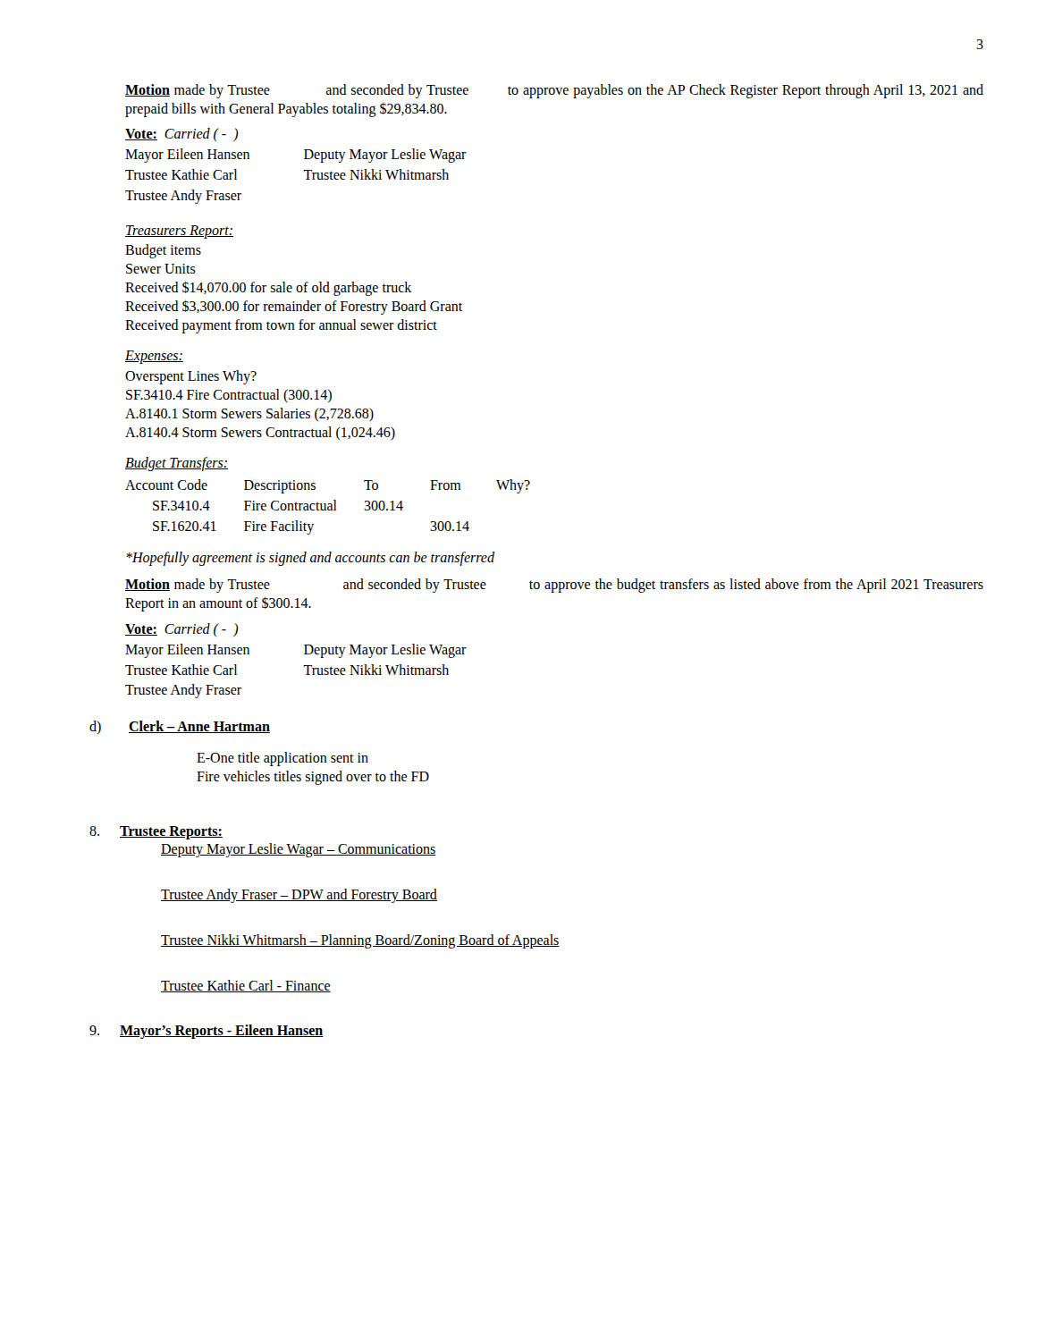3
Motion made by Trustee and seconded by Trustee to approve payables on the AP Check Register Report through April 13, 2021 and prepaid bills with General Payables totaling $29,834.80.
Vote: Carried ( - )
| Mayor Eileen Hansen | Deputy Mayor Leslie Wagar |
| Trustee Kathie Carl | Trustee Nikki Whitmarsh |
| Trustee Andy Fraser | |
Treasurers Report:
Budget items
Sewer Units
Received $14,070.00 for sale of old garbage truck
Received $3,300.00 for remainder of Forestry Board Grant
Received payment from town for annual sewer district
Expenses:
Overspent Lines Why?
SF.3410.4 Fire Contractual (300.14)
A.8140.1 Storm Sewers Salaries (2,728.68)
A.8140.4 Storm Sewers Contractual (1,024.46)
Budget Transfers:
| Account Code | Descriptions | To | From | Why? |
| SF.3410.4 | Fire Contractual | 300.14 | | |
| SF.1620.41 | Fire Facility | | 300.14 | |
*Hopefully agreement is signed and accounts can be transferred
Motion made by Trustee and seconded by Trustee to approve the budget transfers as listed above from the April 2021 Treasurers Report in an amount of $300.14.
Vote: Carried ( - )
| Mayor Eileen Hansen | Deputy Mayor Leslie Wagar |
| Trustee Kathie Carl | Trustee Nikki Whitmarsh |
| Trustee Andy Fraser | |
d) Clerk – Anne Hartman
E-One title application sent in
Fire vehicles titles signed over to the FD
8. Trustee Reports:
Deputy Mayor Leslie Wagar – Communications
Trustee Andy Fraser – DPW and Forestry Board
Trustee Nikki Whitmarsh – Planning Board/Zoning Board of Appeals
Trustee Kathie Carl - Finance
9. Mayor’s Reports - Eileen Hansen